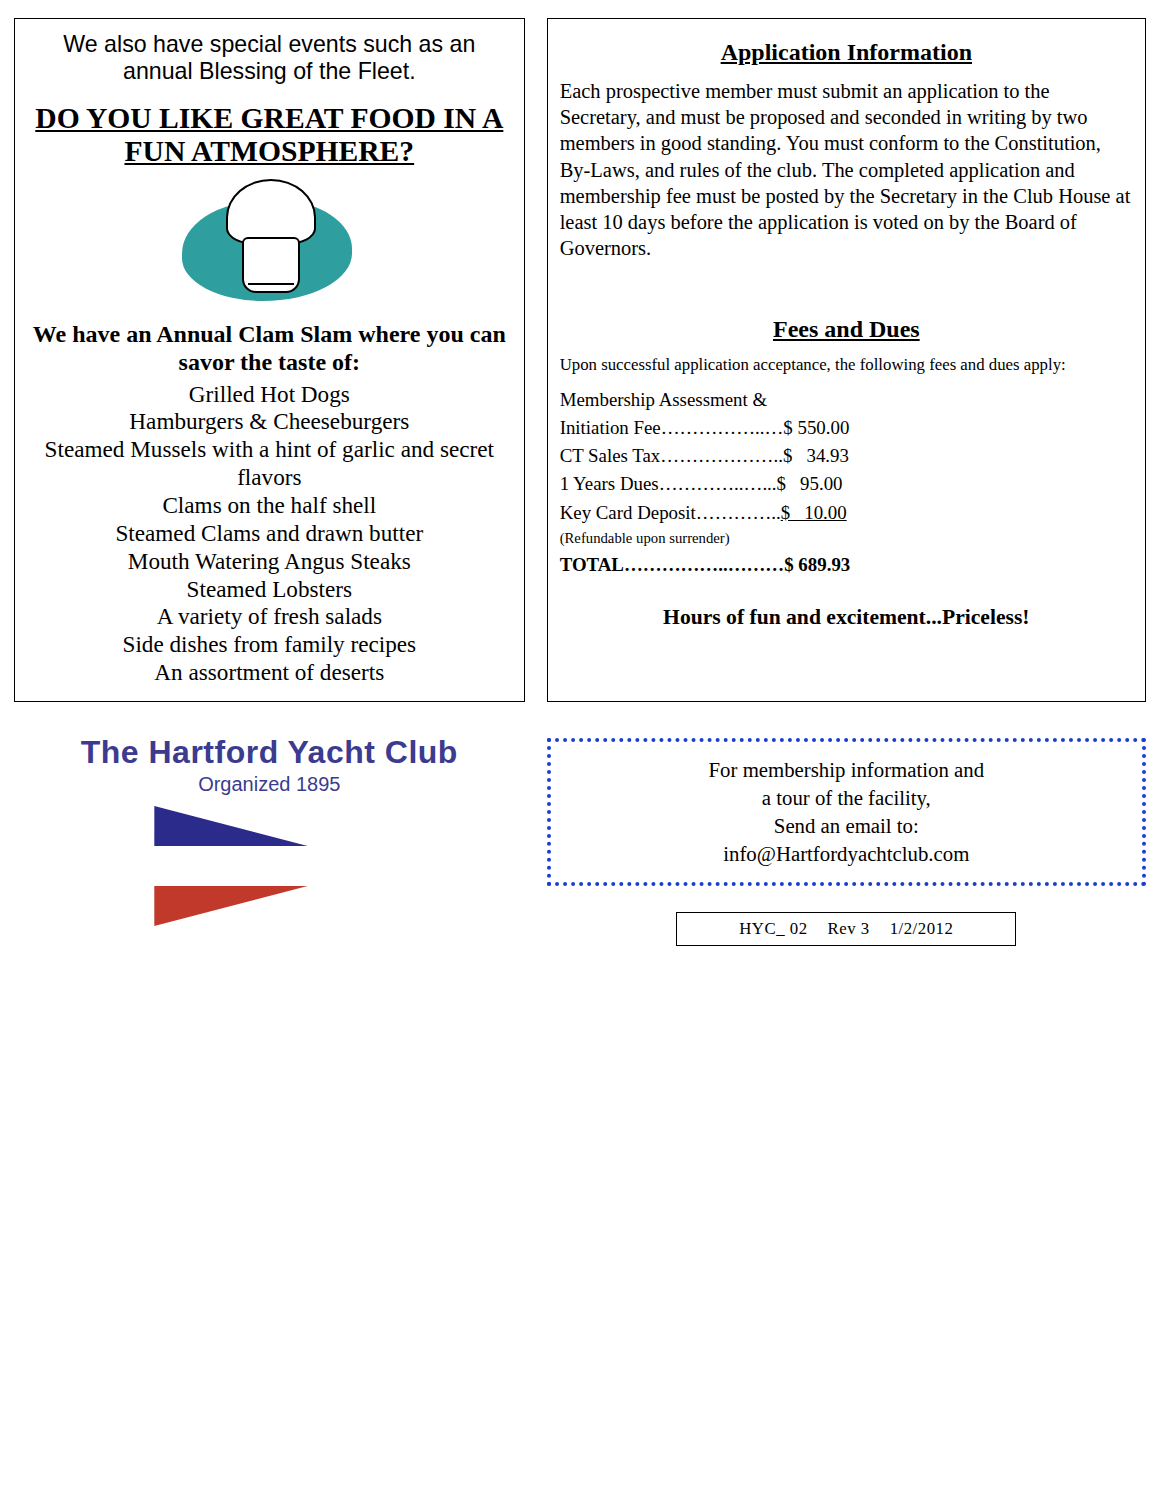We also have special events such as an annual Blessing of the Fleet.
DO YOU LIKE GREAT FOOD IN A FUN ATMOSPHERE?
We have an Annual Clam Slam where you can savor the taste of:
Grilled Hot Dogs
Hamburgers & Cheeseburgers
Steamed Mussels with a hint of garlic and secret flavors
Clams on the half shell
Steamed Clams and drawn butter
Mouth Watering Angus Steaks
Steamed Lobsters
A variety of fresh salads
Side dishes from family recipes
An assortment of deserts
Application Information
Each prospective member must submit an application to the Secretary, and must be proposed and seconded in writing by two members in good standing. You must conform to the Constitution, By-Laws, and rules of the club. The completed application and membership fee must be posted by the Secretary in the Club House at least 10 days before the application is voted on by the Board of Governors.
Fees and Dues
Upon successful application acceptance, the following fees and dues apply:
Membership Assessment &
Initiation Fee……………..…$ 550.00
CT Sales Tax………………..$ 34.93
1 Years Dues…………..…...$ 95.00
Key Card Deposit…………..$ 10.00
(Refundable upon surrender)
TOTAL……………..………$ 689.93
Hours of fun and excitement...Priceless!
The Hartford Yacht Club
Organized 1895
For membership information and
a tour of the facility,
Send an email to:
info@Hartfordyachtclub.com
HYC_ 02 Rev 31/2/2012